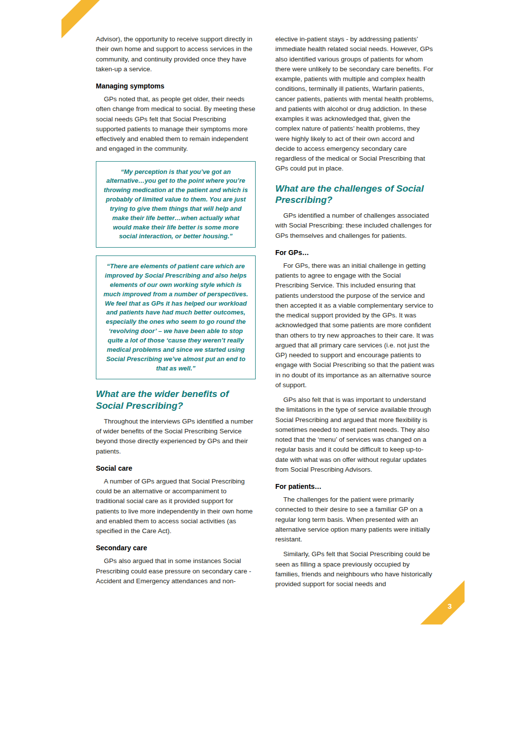3
Advisor), the opportunity to receive support directly in their own home and support to access services in the community, and continuity provided once they have taken-up a service.
Managing symptoms
GPs noted that, as people get older, their needs often change from medical to social. By meeting these social needs GPs felt that Social Prescribing supported patients to manage their symptoms more effectively and enabled them to remain independent and engaged in the community.
“My perception is that you’ve got an alternative…you get to the point where you’re throwing medication at the patient and which is probably of limited value to them. You are just trying to give them things that will help and make their life better…when actually what would make their life better is some more social interaction, or better housing.”
“There are elements of patient care which are improved by Social Prescribing and also helps elements of our own working style which is much improved from a number of perspectives. We feel that as GPs it has helped our workload and patients have had much better outcomes, especially the ones who seem to go round the ‘revolving door’ – we have been able to stop quite a lot of those ‘cause they weren’t really medical problems and since we started using Social Prescribing we’ve almost put an end to that as well.”
What are the wider benefits of Social Prescribing?
Throughout the interviews GPs identified a number of wider benefits of the Social Prescribing Service beyond those directly experienced by GPs and their patients.
Social care
A number of GPs argued that Social Prescribing could be an alternative or accompaniment to traditional social care as it provided support for patients to live more independently in their own home and enabled them to access social activities (as specified in the Care Act).
Secondary care
GPs also argued that in some instances Social Prescribing could ease pressure on secondary care - Accident and Emergency attendances and non-elective in-patient stays - by addressing patients’ immediate health related social needs. However, GPs also identified various groups of patients for whom there were unlikely to be secondary care benefits. For example, patients with multiple and complex health conditions, terminally ill patients, Warfarin patients, cancer patients, patients with mental health problems, and patients with alcohol or drug addiction. In these examples it was acknowledged that, given the complex nature of patients’ health problems, they were highly likely to act of their own accord and decide to access emergency secondary care regardless of the medical or Social Prescribing that GPs could put in place.
What are the challenges of Social Prescribing?
GPs identified a number of challenges associated with Social Prescribing: these included challenges for GPs themselves and challenges for patients.
For GPs…
For GPs, there was an initial challenge in getting patients to agree to engage with the Social Prescribing Service. This included ensuring that patients understood the purpose of the service and then accepted it as a viable complementary service to the medical support provided by the GPs. It was acknowledged that some patients are more confident than others to try new approaches to their care. It was argued that all primary care services (i.e. not just the GP) needed to support and encourage patients to engage with Social Prescribing so that the patient was in no doubt of its importance as an alternative source of support.
GPs also felt that is was important to understand the limitations in the type of service available through Social Prescribing and argued that more flexibility is sometimes needed to meet patient needs. They also noted that the ‘menu’ of services was changed on a regular basis and it could be difficult to keep up-to-date with what was on offer without regular updates from Social Prescribing Advisors.
For patients…
The challenges for the patient were primarily connected to their desire to see a familiar GP on a regular long term basis. When presented with an alternative service option many patients were initially resistant.
Similarly, GPs felt that Social Prescribing could be seen as filling a space previously occupied by families, friends and neighbours who have historically provided support for social needs and